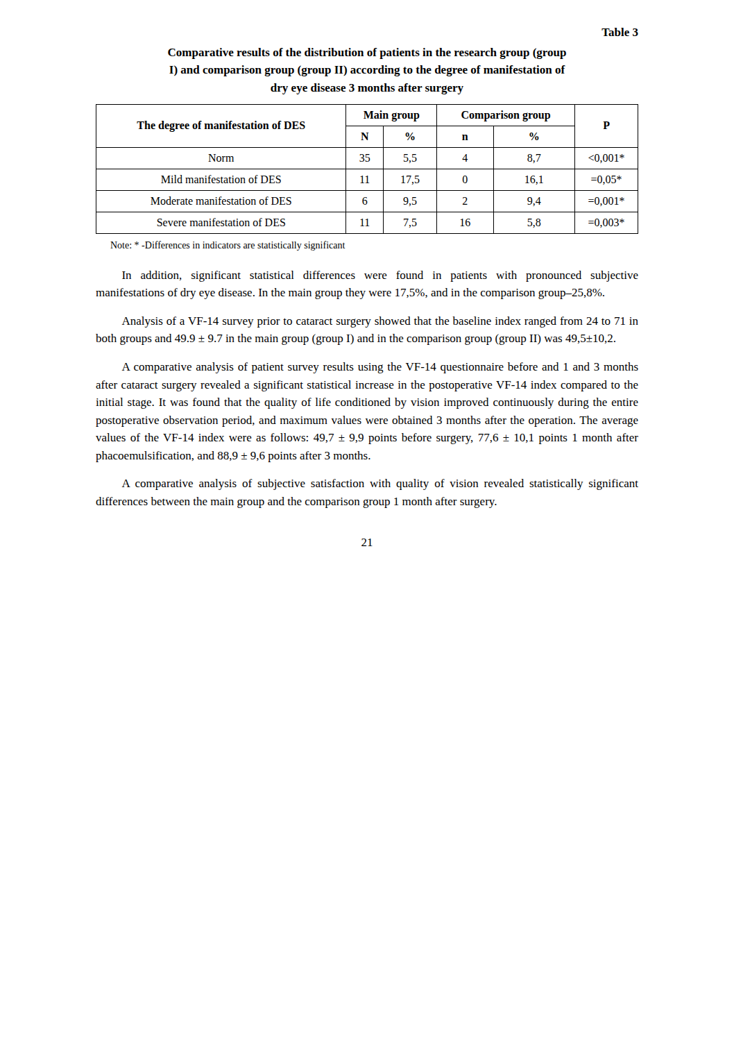Table 3
Comparative results of the distribution of patients in the research group (group I) and comparison group (group II) according to the degree of manifestation of dry eye disease 3 months after surgery
| The degree of manifestation of DES | Main group | Comparison group | P |
| --- | --- | --- | --- |
| N | % | n | % |
| Norm | 35 | 5,5 | 4 | 8,7 | <0,001* |
| Mild manifestation of DES | 11 | 17,5 | 0 | 16,1 | =0,05* |
| Moderate manifestation of DES | 6 | 9,5 | 2 | 9,4 | =0,001* |
| Severe manifestation of DES | 11 | 7,5 | 16 | 5,8 | =0,003* |
Note: * -Differences in indicators are statistically significant
In addition, significant statistical differences were found in patients with pronounced subjective manifestations of dry eye disease. In the main group they were 17,5%, and in the comparison group–25,8%.
Analysis of a VF-14 survey prior to cataract surgery showed that the baseline index ranged from 24 to 71 in both groups and 49.9 ± 9.7 in the main group (group I) and in the comparison group (group II) was 49,5±10,2.
A comparative analysis of patient survey results using the VF-14 questionnaire before and 1 and 3 months after cataract surgery revealed a significant statistical increase in the postoperative VF-14 index compared to the initial stage. It was found that the quality of life conditioned by vision improved continuously during the entire postoperative observation period, and maximum values were obtained 3 months after the operation. The average values of the VF-14 index were as follows: 49,7 ± 9,9 points before surgery, 77,6 ± 10,1 points 1 month after phacoemulsification, and 88,9 ± 9,6 points after 3 months.
A comparative analysis of subjective satisfaction with quality of vision revealed statistically significant differences between the main group and the comparison group 1 month after surgery.
21